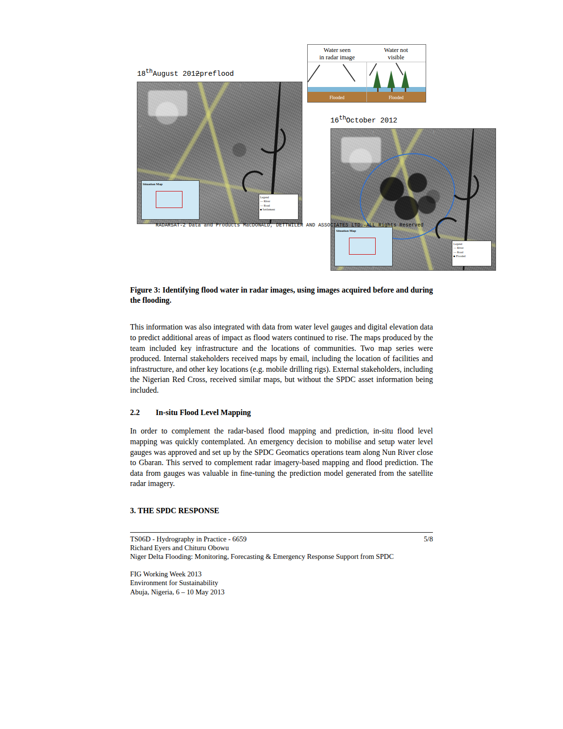Water seen
in radar image
Water not
visible
Flooded
Flooded
18thAugust 2012preflood
16thOctober 2012
|
|
|
|
—
—
Situation Map
Legend
— River
— Road
■ Settlement
|
|
|
|
—
—
Situation Map
Legend
— River
— Road
■ Flooded
RADARSAT-2 Data and Products MacDONALD, DETTWILER AND ASSOCIATES LTD.-ALL Rights Reserved
Figure 3: Identifying flood water in radar images, using images acquired before and during the flooding.
This information was also integrated with data from water level gauges and digital elevation data to predict additional areas of impact as flood waters continued to rise. The maps produced by the team included key infrastructure and the locations of communities. Two map series were produced. Internal stakeholders received maps by email, including the location of facilities and infrastructure, and other key locations (e.g. mobile drilling rigs). External stakeholders, including the Nigerian Red Cross, received similar maps, but without the SPDC asset information being included.
2.2 In-situ Flood Level Mapping
In order to complement the radar-based flood mapping and prediction, in-situ flood level mapping was quickly contemplated. An emergency decision to mobilise and setup water level gauges was approved and set up by the SPDC Geomatics operations team along Nun River close to Gbaran. This served to complement radar imagery-based mapping and flood prediction. The data from gauges was valuable in fine-tuning the prediction model generated from the satellite radar imagery.
3. THE SPDC RESPONSE
TS06D - Hydrography in Practice - 6659
5/8
Richard Eyers and Chituru Obowu
Niger Delta Flooding: Monitoring, Forecasting & Emergency Response Support from SPDC
FIG Working Week 2013
Environment for Sustainability
Abuja, Nigeria, 6 – 10 May 2013